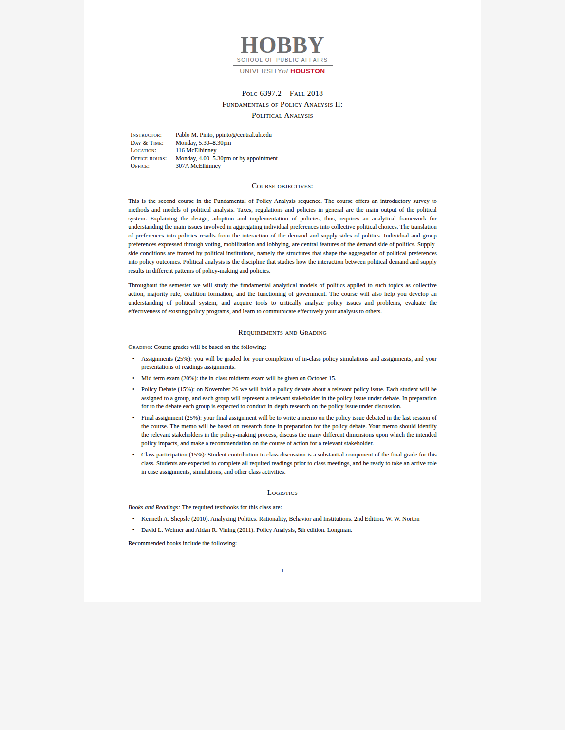HOBBY SCHOOL OF PUBLIC AFFAIRS
UNIVERSITYof HOUSTON
Polc 6397.2 – Fall 2018
Fundamentals of Policy Analysis II:
Political Analysis
| Instructor: | Pablo M. Pinto, ppinto@central.uh.edu |
| Day & Time: | Monday, 5.30–8.30pm |
| Location: | 116 McElhinney |
| Office hours: | Monday, 4.00–5.30pm or by appointment |
| Office: | 307A McElhinney |
Course objectives:
This is the second course in the Fundamental of Policy Analysis sequence. The course offers an introductory survey to methods and models of political analysis. Taxes, regulations and policies in general are the main output of the political system. Explaining the design, adoption and implementation of policies, thus, requires an analytical framework for understanding the main issues involved in aggregating individual preferences into collective political choices. The translation of preferences into policies results from the interaction of the demand and supply sides of politics. Individual and group preferences expressed through voting, mobilization and lobbying, are central features of the demand side of politics. Supply-side conditions are framed by political institutions, namely the structures that shape the aggregation of political preferences into policy outcomes. Political analysis is the discipline that studies how the interaction between political demand and supply results in different patterns of policy-making and policies.
Throughout the semester we will study the fundamental analytical models of politics applied to such topics as collective action, majority rule, coalition formation, and the functioning of government. The course will also help you develop an understanding of political system, and acquire tools to critically analyze policy issues and problems, evaluate the effectiveness of existing policy programs, and learn to communicate effectively your analysis to others.
Requirements and Grading
Grading: Course grades will be based on the following:
Assignments (25%): you will be graded for your completion of in-class policy simulations and assignments, and your presentations of readings assignments.
Mid-term exam (20%): the in-class midterm exam will be given on October 15.
Policy Debate (15%): on November 26 we will hold a policy debate about a relevant policy issue. Each student will be assigned to a group, and each group will represent a relevant stakeholder in the policy issue under debate. In preparation for to the debate each group is expected to conduct in-depth research on the policy issue under discussion.
Final assignment (25%): your final assignment will be to write a memo on the policy issue debated in the last session of the course. The memo will be based on research done in preparation for the policy debate. Your memo should identify the relevant stakeholders in the policy-making process, discuss the many different dimensions upon which the intended policy impacts, and make a recommendation on the course of action for a relevant stakeholder.
Class participation (15%): Student contribution to class discussion is a substantial component of the final grade for this class. Students are expected to complete all required readings prior to class meetings, and be ready to take an active role in case assignments, simulations, and other class activities.
Logistics
Books and Readings: The required textbooks for this class are:
Kenneth A. Shepsle (2010). Analyzing Politics. Rationality, Behavior and Institutions. 2nd Edition. W. W. Norton
David L. Weimer and Aidan R. Vining (2011). Policy Analysis, 5th edition. Longman.
Recommended books include the following:
1